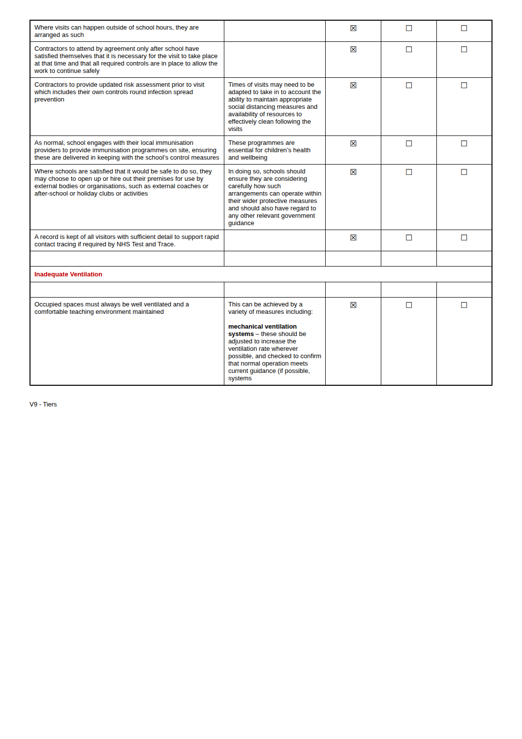| Where visits can happen outside of school hours, they are arranged as such | | ☒ | ☐ | ☐ |
| Contractors to attend by agreement only after school have satisfied themselves that it is necessary for the visit to take place at that time and that all required controls are in place to allow the work to continue safely | | ☒ | ☐ | ☐ |
| Contractors to provide updated risk assessment prior to visit which includes their own controls round infection spread prevention | Times of visits may need to be adapted to take in to account the ability to maintain appropriate social distancing measures and availability of resources to effectively clean following the visits | ☒ | ☐ | ☐ |
| As normal, school engages with their local immunisation providers to provide immunisation programmes on site, ensuring these are delivered in keeping with the school’s control measures | These programmes are essential for children’s health and wellbeing | ☒ | ☐ | ☐ |
| Where schools are satisfied that it would be safe to do so, they may choose to open up or hire out their premises for use by external bodies or organisations, such as external coaches or after-school or holiday clubs or activities | In doing so, schools should ensure they are considering carefully how such arrangements can operate within their wider protective measures and should also have regard to any other relevant government guidance | ☒ | ☐ | ☐ |
| A record is kept of all visitors with sufficient detail to support rapid contact tracing if required by NHS Test and Trace. | | ☒ | ☐ | ☐ |
| Inadequate Ventilation |
| Occupied spaces must always be well ventilated and a comfortable teaching environment maintained | This can be achieved by a variety of measures including: mechanical ventilation systems – these should be adjusted to increase the ventilation rate wherever possible, and checked to confirm that normal operation meets current guidance (if possible, systems | ☒ | ☐ | ☐ |
V9 - Tiers